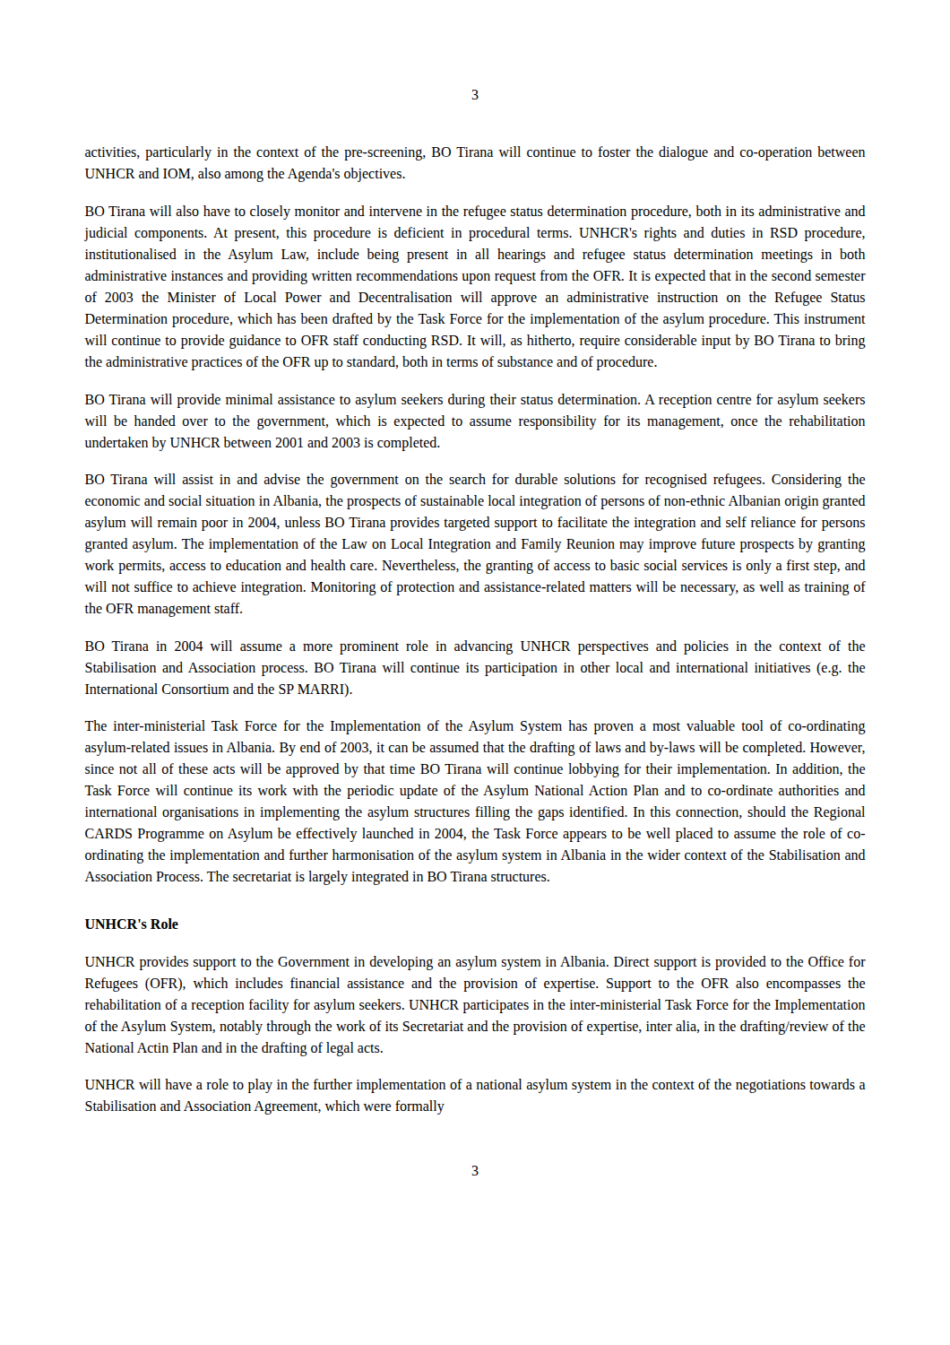3
activities, particularly in the context of the pre-screening, BO Tirana will continue to foster the dialogue and co-operation between UNHCR and IOM, also among the Agenda's objectives.
BO Tirana will also have to closely monitor and intervene in the refugee status determination procedure, both in its administrative and judicial components. At present, this procedure is deficient in procedural terms. UNHCR's rights and duties in RSD procedure, institutionalised in the Asylum Law, include being present in all hearings and refugee status determination meetings in both administrative instances and providing written recommendations upon request from the OFR. It is expected that in the second semester of 2003 the Minister of Local Power and Decentralisation will approve an administrative instruction on the Refugee Status Determination procedure, which has been drafted by the Task Force for the implementation of the asylum procedure. This instrument will continue to provide guidance to OFR staff conducting RSD. It will, as hitherto, require considerable input by BO Tirana to bring the administrative practices of the OFR up to standard, both in terms of substance and of procedure.
BO Tirana will provide minimal assistance to asylum seekers during their status determination. A reception centre for asylum seekers will be handed over to the government, which is expected to assume responsibility for its management, once the rehabilitation undertaken by UNHCR between 2001 and 2003 is completed.
BO Tirana will assist in and advise the government on the search for durable solutions for recognised refugees. Considering the economic and social situation in Albania, the prospects of sustainable local integration of persons of non-ethnic Albanian origin granted asylum will remain poor in 2004, unless BO Tirana provides targeted support to facilitate the integration and self reliance for persons granted asylum. The implementation of the Law on Local Integration and Family Reunion may improve future prospects by granting work permits, access to education and health care. Nevertheless, the granting of access to basic social services is only a first step, and will not suffice to achieve integration. Monitoring of protection and assistance-related matters will be necessary, as well as training of the OFR management staff.
BO Tirana in 2004 will assume a more prominent role in advancing UNHCR perspectives and policies in the context of the Stabilisation and Association process. BO Tirana will continue its participation in other local and international initiatives (e.g. the International Consortium and the SP MARRI).
The inter-ministerial Task Force for the Implementation of the Asylum System has proven a most valuable tool of co-ordinating asylum-related issues in Albania. By end of 2003, it can be assumed that the drafting of laws and by-laws will be completed. However, since not all of these acts will be approved by that time BO Tirana will continue lobbying for their implementation. In addition, the Task Force will continue its work with the periodic update of the Asylum National Action Plan and to co-ordinate authorities and international organisations in implementing the asylum structures filling the gaps identified. In this connection, should the Regional CARDS Programme on Asylum be effectively launched in 2004, the Task Force appears to be well placed to assume the role of co-ordinating the implementation and further harmonisation of the asylum system in Albania in the wider context of the Stabilisation and Association Process. The secretariat is largely integrated in BO Tirana structures.
UNHCR's Role
UNHCR provides support to the Government in developing an asylum system in Albania. Direct support is provided to the Office for Refugees (OFR), which includes financial assistance and the provision of expertise. Support to the OFR also encompasses the rehabilitation of a reception facility for asylum seekers. UNHCR participates in the inter-ministerial Task Force for the Implementation of the Asylum System, notably through the work of its Secretariat and the provision of expertise, inter alia, in the drafting/review of the National Actin Plan and in the drafting of legal acts.
UNHCR will have a role to play in the further implementation of a national asylum system in the context of the negotiations towards a Stabilisation and Association Agreement, which were formally
3